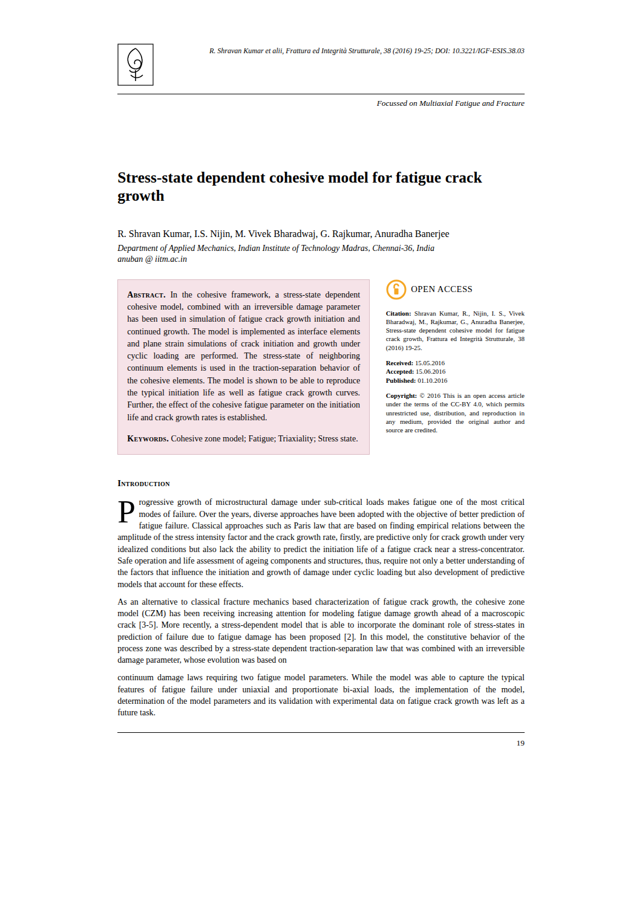R. Shravan Kumar et alii, Frattura ed Integrità Strutturale, 38 (2016) 19-25; DOI: 10.3221/IGF-ESIS.38.03
Focussed on Multiaxial Fatigue and Fracture
Stress-state dependent cohesive model for fatigue crack growth
R. Shravan Kumar, I.S. Nijin, M. Vivek Bharadwaj, G. Rajkumar, Anuradha Banerjee
Department of Applied Mechanics, Indian Institute of Technology Madras, Chennai-36, India
anuban @ iitm.ac.in
Abstract. In the cohesive framework, a stress-state dependent cohesive model, combined with an irreversible damage parameter has been used in simulation of fatigue crack growth initiation and continued growth. The model is implemented as interface elements and plane strain simulations of crack initiation and growth under cyclic loading are performed. The stress-state of neighboring continuum elements is used in the traction-separation behavior of the cohesive elements. The model is shown to be able to reproduce the typical initiation life as well as fatigue crack growth curves. Further, the effect of the cohesive fatigue parameter on the initiation life and crack growth rates is established.
Keywords. Cohesive zone model; Fatigue; Triaxiality; Stress state.
OPEN ACCESS
Citation: Shravan Kumar, R., Nijin, I. S., Vivek Bharadwaj, M., Rajkumar, G., Anuradha Banerjee, Stress-state dependent cohesive model for fatigue crack growth, Frattura ed Integrità Strutturale, 38 (2016) 19-25.
Received: 15.05.2016
Accepted: 15.06.2016
Published: 01.10.2016
Copyright: © 2016 This is an open access article under the terms of the CC-BY 4.0, which permits unrestricted use, distribution, and reproduction in any medium, provided the original author and source are credited.
Introduction
Progressive growth of microstructural damage under sub-critical loads makes fatigue one of the most critical modes of failure. Over the years, diverse approaches have been adopted with the objective of better prediction of fatigue failure. Classical approaches such as Paris law that are based on finding empirical relations between the amplitude of the stress intensity factor and the crack growth rate, firstly, are predictive only for crack growth under very idealized conditions but also lack the ability to predict the initiation life of a fatigue crack near a stress-concentrator. Safe operation and life assessment of ageing components and structures, thus, require not only a better understanding of the factors that influence the initiation and growth of damage under cyclic loading but also development of predictive models that account for these effects.
As an alternative to classical fracture mechanics based characterization of fatigue crack growth, the cohesive zone model (CZM) has been receiving increasing attention for modeling fatigue damage growth ahead of a macroscopic crack [3-5]. More recently, a stress-dependent model that is able to incorporate the dominant role of stress-states in prediction of failure due to fatigue damage has been proposed [2]. In this model, the constitutive behavior of the process zone was described by a stress-state dependent traction-separation law that was combined with an irreversible damage parameter, whose evolution was based on
continuum damage laws requiring two fatigue model parameters. While the model was able to capture the typical features of fatigue failure under uniaxial and proportionate bi-axial loads, the implementation of the model, determination of the model parameters and its validation with experimental data on fatigue crack growth was left as a future task.
19